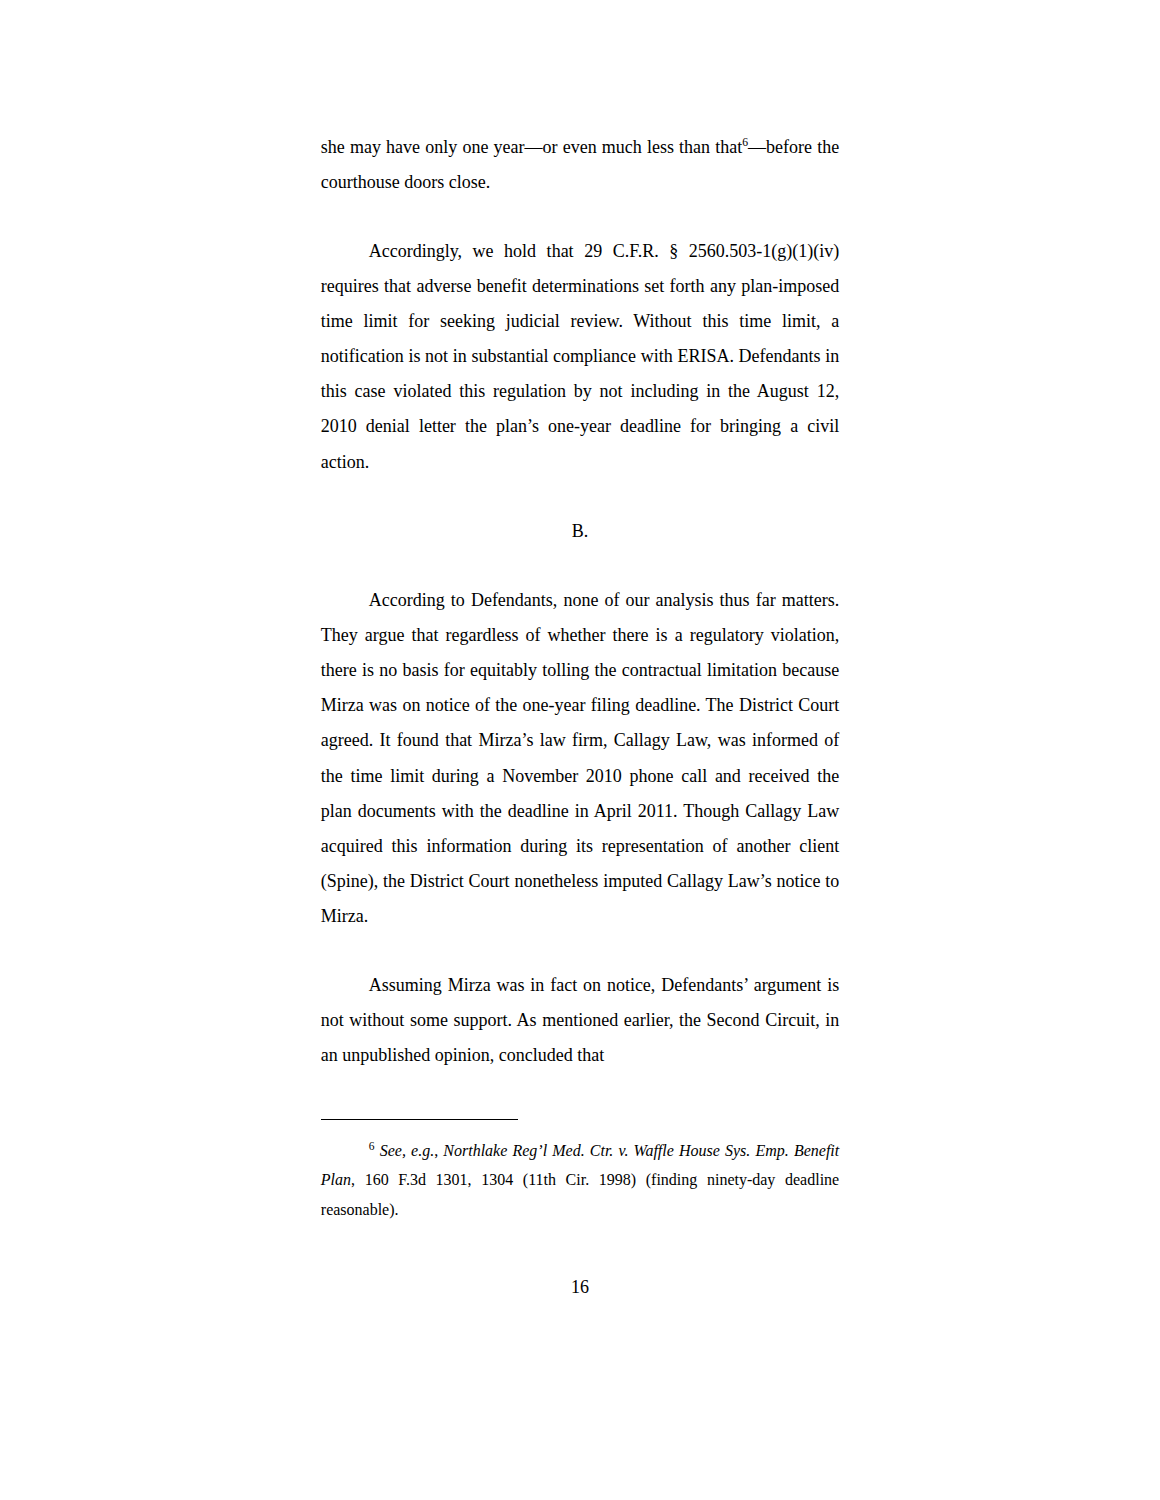she may have only one year—or even much less than that6—before the courthouse doors close.
Accordingly, we hold that 29 C.F.R. § 2560.503-1(g)(1)(iv) requires that adverse benefit determinations set forth any plan-imposed time limit for seeking judicial review. Without this time limit, a notification is not in substantial compliance with ERISA. Defendants in this case violated this regulation by not including in the August 12, 2010 denial letter the plan’s one-year deadline for bringing a civil action.
B.
According to Defendants, none of our analysis thus far matters. They argue that regardless of whether there is a regulatory violation, there is no basis for equitably tolling the contractual limitation because Mirza was on notice of the one-year filing deadline. The District Court agreed. It found that Mirza’s law firm, Callagy Law, was informed of the time limit during a November 2010 phone call and received the plan documents with the deadline in April 2011. Though Callagy Law acquired this information during its representation of another client (Spine), the District Court nonetheless imputed Callagy Law’s notice to Mirza.
Assuming Mirza was in fact on notice, Defendants’ argument is not without some support. As mentioned earlier, the Second Circuit, in an unpublished opinion, concluded that
6 See, e.g., Northlake Reg’l Med. Ctr. v. Waffle House Sys. Emp. Benefit Plan, 160 F.3d 1301, 1304 (11th Cir. 1998) (finding ninety-day deadline reasonable).
16